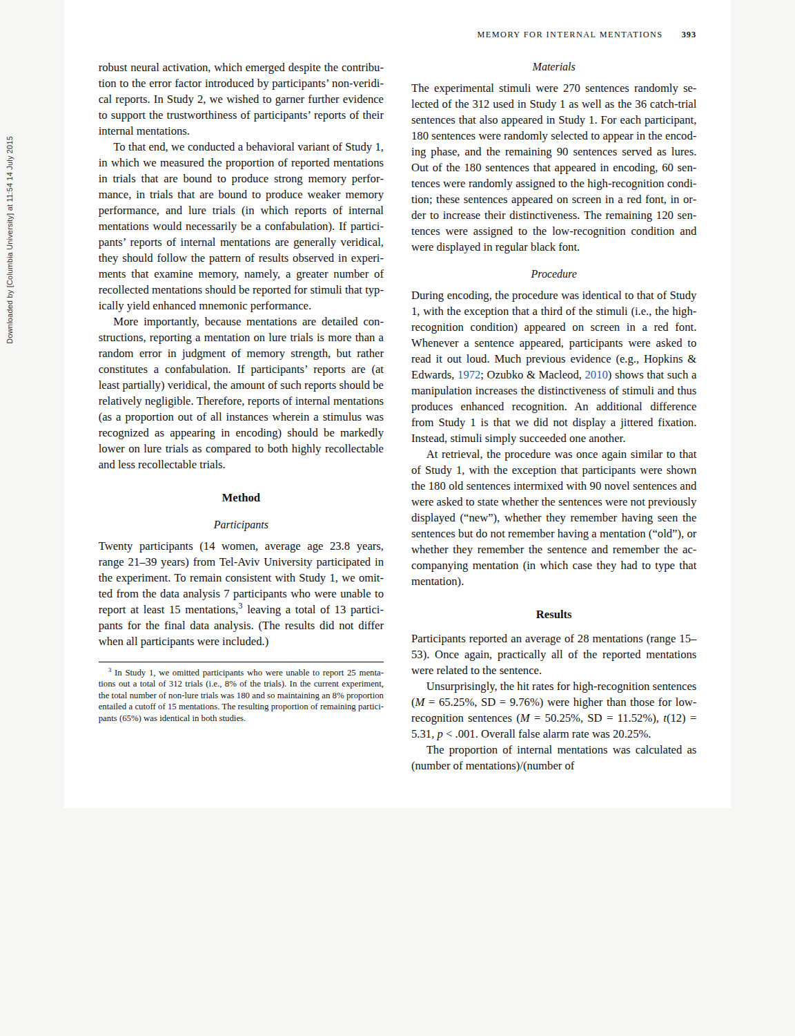Downloaded by [Columbia University] at 11:54 14 July 2015
Memory for Internal Mentations 393
robust neural activation, which emerged despite the contribution to the error factor introduced by participants’ non-veridical reports. In Study 2, we wished to garner further evidence to support the trustworthiness of participants’ reports of their internal mentations.
To that end, we conducted a behavioral variant of Study 1, in which we measured the proportion of reported mentations in trials that are bound to produce strong memory performance, in trials that are bound to produce weaker memory performance, and lure trials (in which reports of internal mentations would necessarily be a confabulation). If participants’ reports of internal mentations are generally veridical, they should follow the pattern of results observed in experiments that examine memory, namely, a greater number of recollected mentations should be reported for stimuli that typically yield enhanced mnemonic performance.
More importantly, because mentations are detailed constructions, reporting a mentation on lure trials is more than a random error in judgment of memory strength, but rather constitutes a confabulation. If participants’ reports are (at least partially) veridical, the amount of such reports should be relatively negligible. Therefore, reports of internal mentations (as a proportion out of all instances wherein a stimulus was recognized as appearing in encoding) should be markedly lower on lure trials as compared to both highly recollectable and less recollectable trials.
Method
Participants
Twenty participants (14 women, average age 23.8 years, range 21–39 years) from Tel-Aviv University participated in the experiment. To remain consistent with Study 1, we omitted from the data analysis 7 participants who were unable to report at least 15 mentations,3 leaving a total of 13 participants for the final data analysis. (The results did not differ when all participants were included.)
3 In Study 1, we omitted participants who were unable to report 25 mentations out a total of 312 trials (i.e., 8% of the trials). In the current experiment, the total number of non-lure trials was 180 and so maintaining an 8% proportion entailed a cutoff of 15 mentations. The resulting proportion of remaining participants (65%) was identical in both studies.
Materials
The experimental stimuli were 270 sentences randomly selected of the 312 used in Study 1 as well as the 36 catch-trial sentences that also appeared in Study 1. For each participant, 180 sentences were randomly selected to appear in the encoding phase, and the remaining 90 sentences served as lures. Out of the 180 sentences that appeared in encoding, 60 sentences were randomly assigned to the high-recognition condition; these sentences appeared on screen in a red font, in order to increase their distinctiveness. The remaining 120 sentences were assigned to the low-recognition condition and were displayed in regular black font.
Procedure
During encoding, the procedure was identical to that of Study 1, with the exception that a third of the stimuli (i.e., the high-recognition condition) appeared on screen in a red font. Whenever a sentence appeared, participants were asked to read it out loud. Much previous evidence (e.g., Hopkins & Edwards, 1972; Ozubko & Macleod, 2010) shows that such a manipulation increases the distinctiveness of stimuli and thus produces enhanced recognition. An additional difference from Study 1 is that we did not display a jittered fixation. Instead, stimuli simply succeeded one another.
At retrieval, the procedure was once again similar to that of Study 1, with the exception that participants were shown the 180 old sentences intermixed with 90 novel sentences and were asked to state whether the sentences were not previously displayed (“new”), whether they remember having seen the sentences but do not remember having a mentation (“old”), or whether they remember the sentence and remember the accompanying mentation (in which case they had to type that mentation).
Results
Participants reported an average of 28 mentations (range 15–53). Once again, practically all of the reported mentations were related to the sentence.
Unsurprisingly, the hit rates for high-recognition sentences (M = 65.25%, SD = 9.76%) were higher than those for low-recognition sentences (M = 50.25%, SD = 11.52%), t(12) = 5.31, p < .001. Overall false alarm rate was 20.25%.
The proportion of internal mentations was calculated as (number of mentations)/(number of